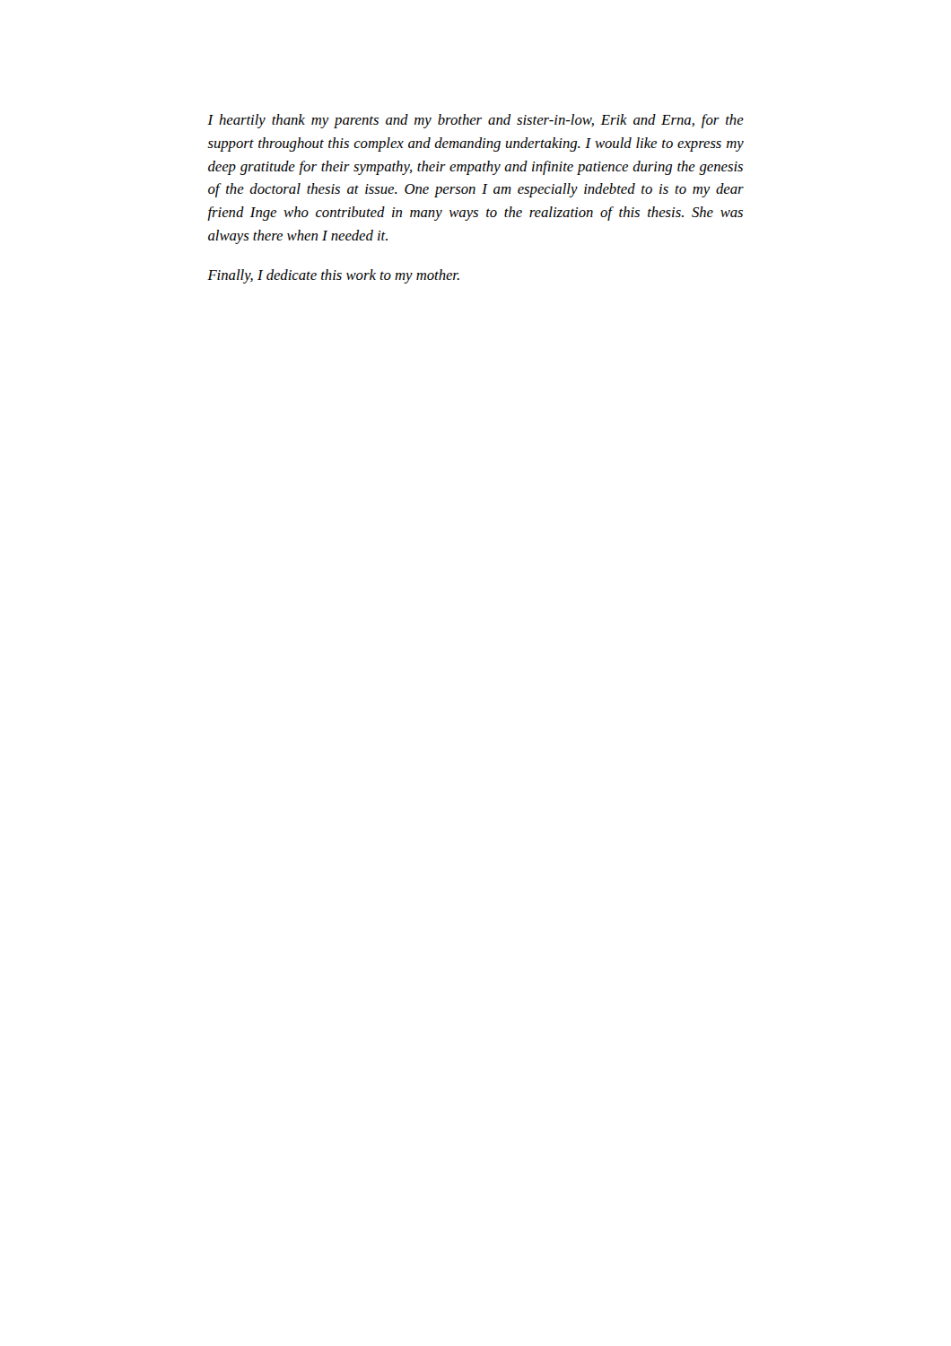I heartily thank my parents and my brother and sister-in-low, Erik and Erna, for the support throughout this complex and demanding undertaking. I would like to express my deep gratitude for their sympathy, their empathy and infinite patience during the genesis of the doctoral thesis at issue. One person I am especially indebted to is to my dear friend Inge who contributed in many ways to the realization of this thesis. She was always there when I needed it.
Finally, I dedicate this work to my mother.